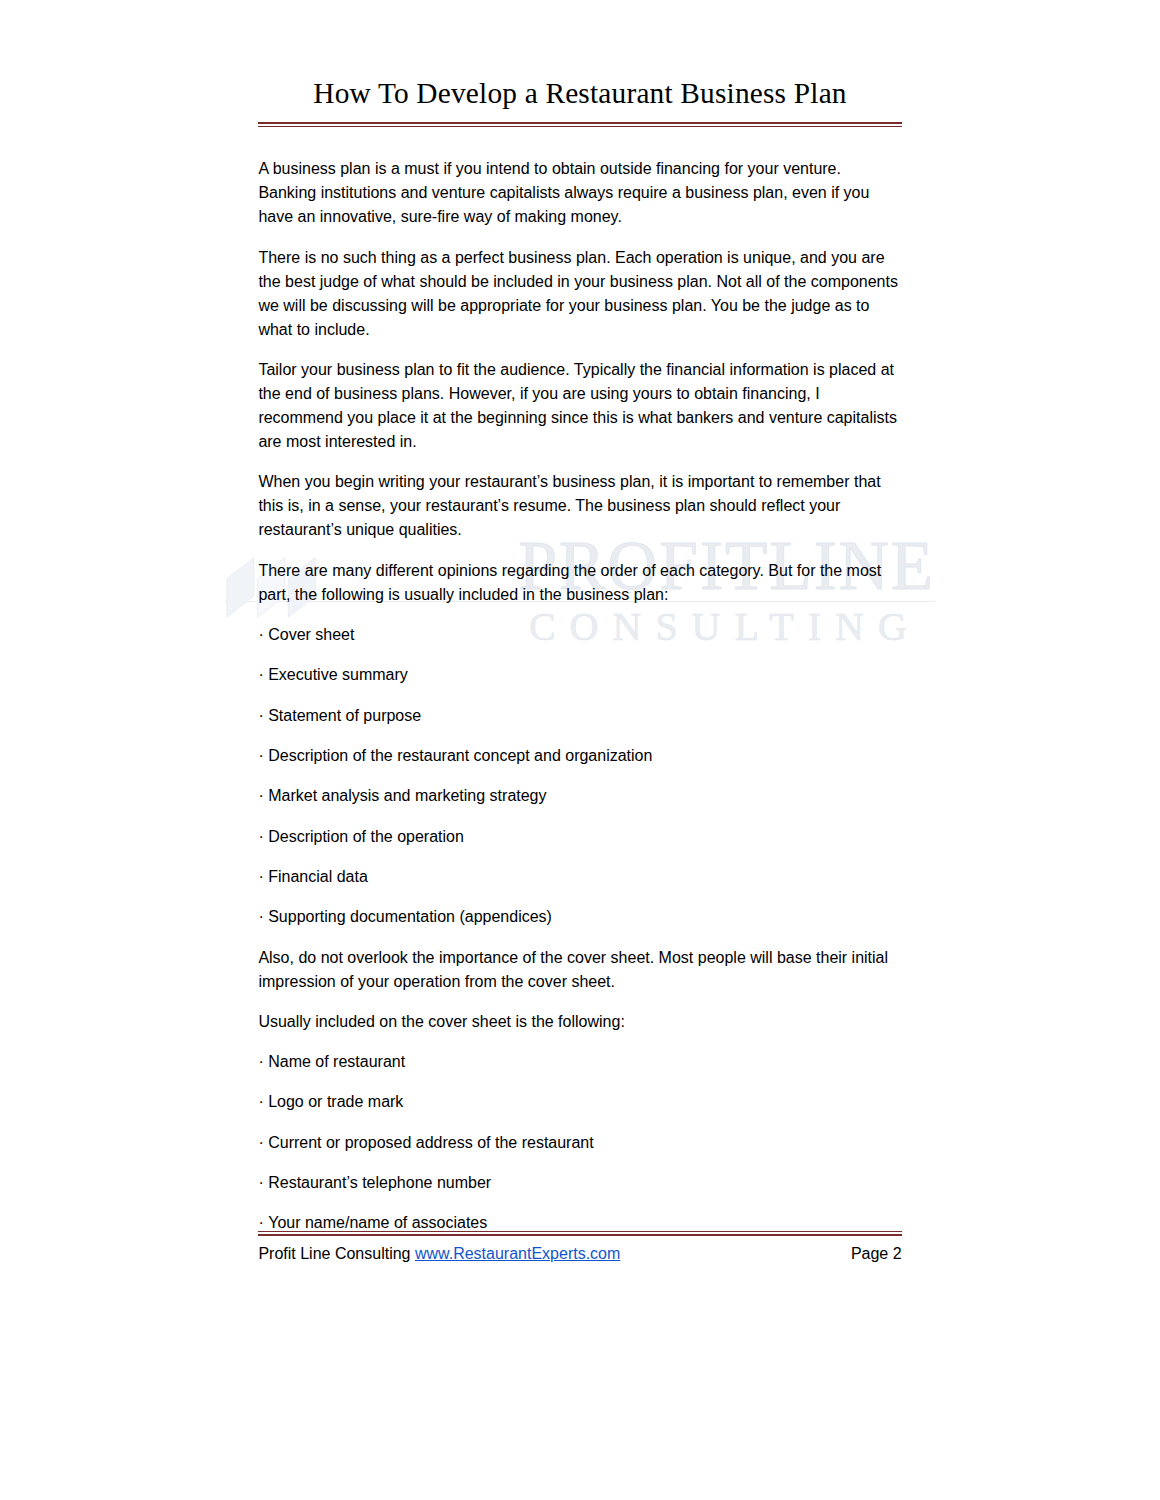How To Develop a Restaurant Business Plan
PROFITLINE
CONSULTING
A business plan is a must if you intend to obtain outside financing for your venture. Banking institutions and venture capitalists always require a business plan, even if you have an innovative, sure-fire way of making money.
There is no such thing as a perfect business plan. Each operation is unique, and you are the best judge of what should be included in your business plan. Not all of the components we will be discussing will be appropriate for your business plan. You be the judge as to what to include.
Tailor your business plan to fit the audience. Typically the financial information is placed at the end of business plans. However, if you are using yours to obtain financing, I recommend you place it at the beginning since this is what bankers and venture capitalists are most interested in.
When you begin writing your restaurant’s business plan, it is important to remember that this is, in a sense, your restaurant’s resume. The business plan should reflect your restaurant’s unique qualities.
There are many different opinions regarding the order of each category. But for the most part, the following is usually included in the business plan:
Cover sheet
Executive summary
Statement of purpose
Description of the restaurant concept and organization
Market analysis and marketing strategy
Description of the operation
Financial data
Supporting documentation (appendices)
Also, do not overlook the importance of the cover sheet. Most people will base their initial impression of your operation from the cover sheet.
Usually included on the cover sheet is the following:
Name of restaurant
Logo or trade mark
Current or proposed address of the restaurant
Restaurant’s telephone number
Your name/name of associates
Profit Line Consulting www.RestaurantExperts.com
Page 2